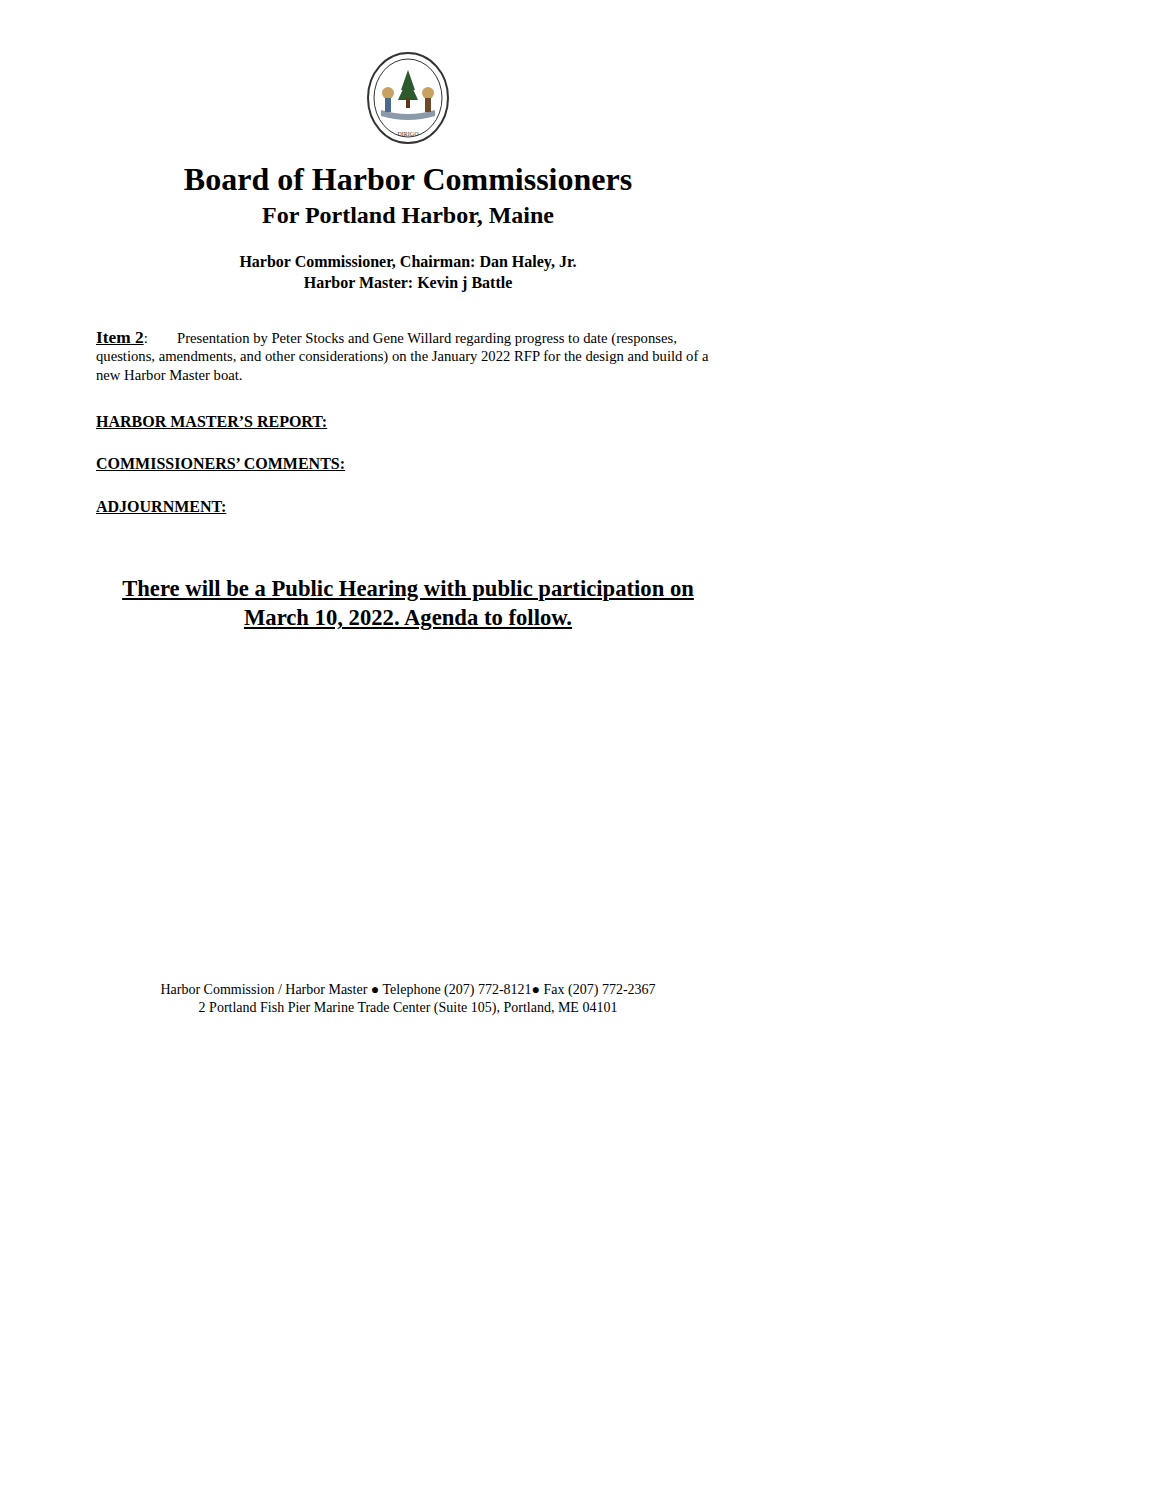DIRIGO
Board of Harbor Commissioners
For Portland Harbor, Maine
Harbor Commissioner, Chairman: Dan Haley, Jr.
Harbor Master: Kevin j Battle
Item 2: Presentation by Peter Stocks and Gene Willard regarding progress to date (responses, questions, amendments, and other considerations) on the January 2022 RFP for the design and build of a new Harbor Master boat.
HARBOR MASTER’S REPORT:
COMMISSIONERS’ COMMENTS:
ADJOURNMENT:
There will be a Public Hearing with public participation on March 10, 2022. Agenda to follow.
Harbor Commission / Harbor Master ● Telephone (207) 772-8121● Fax (207) 772-2367
2 Portland Fish Pier Marine Trade Center (Suite 105), Portland, ME 04101